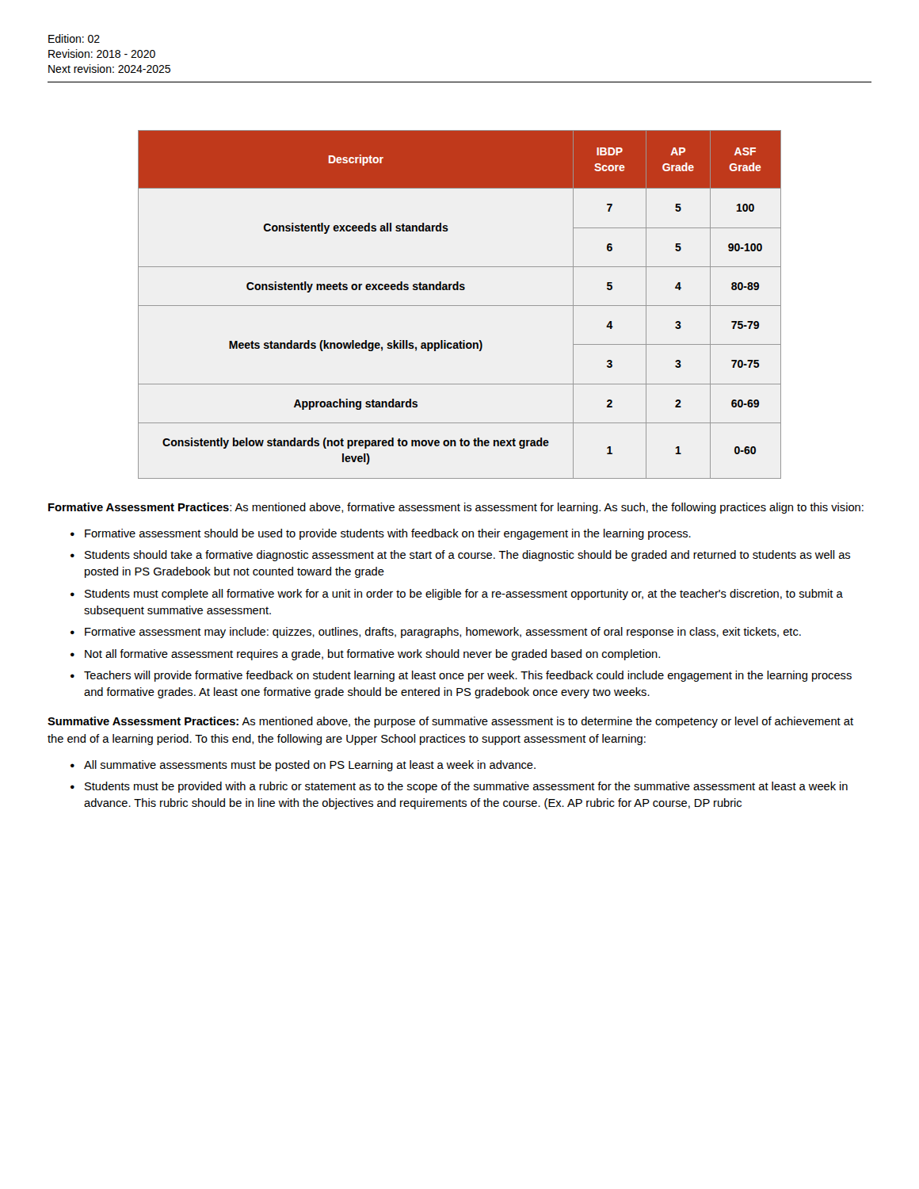Edition: 02
Revision: 2018 - 2020
Next revision: 2024-2025
| Descriptor | IBDP Score | AP Grade | ASF Grade |
| --- | --- | --- | --- |
| Consistently exceeds all standards | 7 | 5 | 100 |
| 6 | 5 | 90-100 |
| Consistently meets or exceeds standards | 5 | 4 | 80-89 |
| Meets standards (knowledge, skills, application) | 4 | 3 | 75-79 |
| 3 | 3 | 70-75 |
| Approaching standards | 2 | 2 | 60-69 |
| Consistently below standards (not prepared to move on to the next grade level) | 1 | 1 | 0-60 |
Formative Assessment Practices: As mentioned above, formative assessment is assessment for learning. As such, the following practices align to this vision:
Formative assessment should be used to provide students with feedback on their engagement in the learning process.
Students should take a formative diagnostic assessment at the start of a course. The diagnostic should be graded and returned to students as well as posted in PS Gradebook but not counted toward the grade
Students must complete all formative work for a unit in order to be eligible for a re-assessment opportunity or, at the teacher's discretion, to submit a subsequent summative assessment.
Formative assessment may include: quizzes, outlines, drafts, paragraphs, homework, assessment of oral response in class, exit tickets, etc.
Not all formative assessment requires a grade, but formative work should never be graded based on completion.
Teachers will provide formative feedback on student learning at least once per week. This feedback could include engagement in the learning process and formative grades. At least one formative grade should be entered in PS gradebook once every two weeks.
Summative Assessment Practices: As mentioned above, the purpose of summative assessment is to determine the competency or level of achievement at the end of a learning period. To this end, the following are Upper School practices to support assessment of learning:
All summative assessments must be posted on PS Learning at least a week in advance.
Students must be provided with a rubric or statement as to the scope of the summative assessment for the summative assessment at least a week in advance. This rubric should be in line with the objectives and requirements of the course. (Ex. AP rubric for AP course, DP rubric